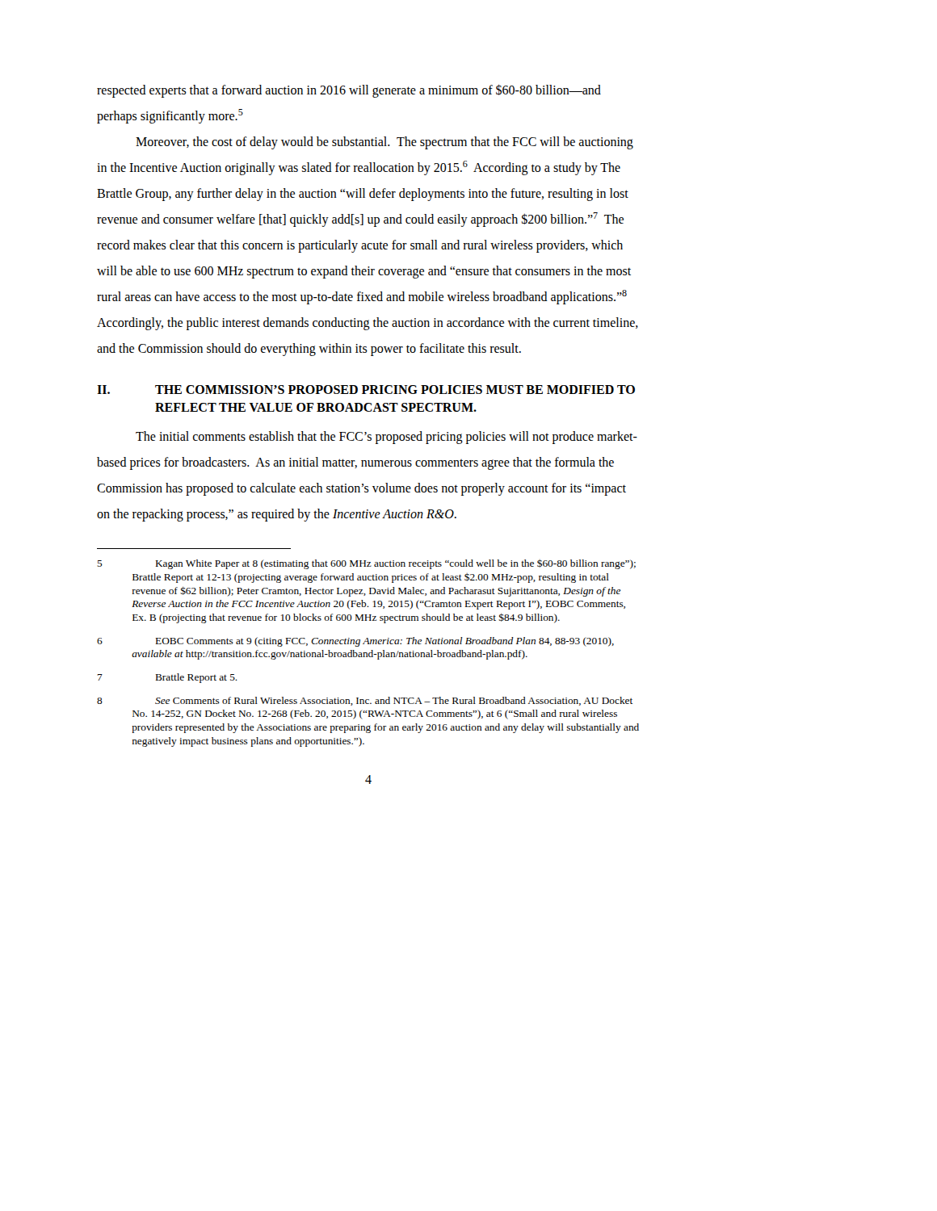respected experts that a forward auction in 2016 will generate a minimum of $60-80 billion—and perhaps significantly more.5
Moreover, the cost of delay would be substantial. The spectrum that the FCC will be auctioning in the Incentive Auction originally was slated for reallocation by 2015.6 According to a study by The Brattle Group, any further delay in the auction “will defer deployments into the future, resulting in lost revenue and consumer welfare [that] quickly add[s] up and could easily approach $200 billion.”7 The record makes clear that this concern is particularly acute for small and rural wireless providers, which will be able to use 600 MHz spectrum to expand their coverage and “ensure that consumers in the most rural areas can have access to the most up-to-date fixed and mobile wireless broadband applications.”8 Accordingly, the public interest demands conducting the auction in accordance with the current timeline, and the Commission should do everything within its power to facilitate this result.
II. THE COMMISSION’S PROPOSED PRICING POLICIES MUST BE MODIFIED TO REFLECT THE VALUE OF BROADCAST SPECTRUM.
The initial comments establish that the FCC’s proposed pricing policies will not produce market-based prices for broadcasters. As an initial matter, numerous commenters agree that the formula the Commission has proposed to calculate each station’s volume does not properly account for its “impact on the repacking process,” as required by the Incentive Auction R&O.
5 Kagan White Paper at 8 (estimating that 600 MHz auction receipts “could well be in the $60-80 billion range”); Brattle Report at 12-13 (projecting average forward auction prices of at least $2.00 MHz-pop, resulting in total revenue of $62 billion); Peter Cramton, Hector Lopez, David Malec, and Pacharasut Sujarittanonta, Design of the Reverse Auction in the FCC Incentive Auction 20 (Feb. 19, 2015) (“Cramton Expert Report I”), EOBC Comments, Ex. B (projecting that revenue for 10 blocks of 600 MHz spectrum should be at least $84.9 billion).
6 EOBC Comments at 9 (citing FCC, Connecting America: The National Broadband Plan 84, 88-93 (2010), available at http://transition.fcc.gov/national-broadband-plan/national-broadband-plan.pdf).
7 Brattle Report at 5.
8 See Comments of Rural Wireless Association, Inc. and NTCA – The Rural Broadband Association, AU Docket No. 14-252, GN Docket No. 12-268 (Feb. 20, 2015) (“RWA-NTCA Comments”), at 6 (“Small and rural wireless providers represented by the Associations are preparing for an early 2016 auction and any delay will substantially and negatively impact business plans and opportunities.”).
4